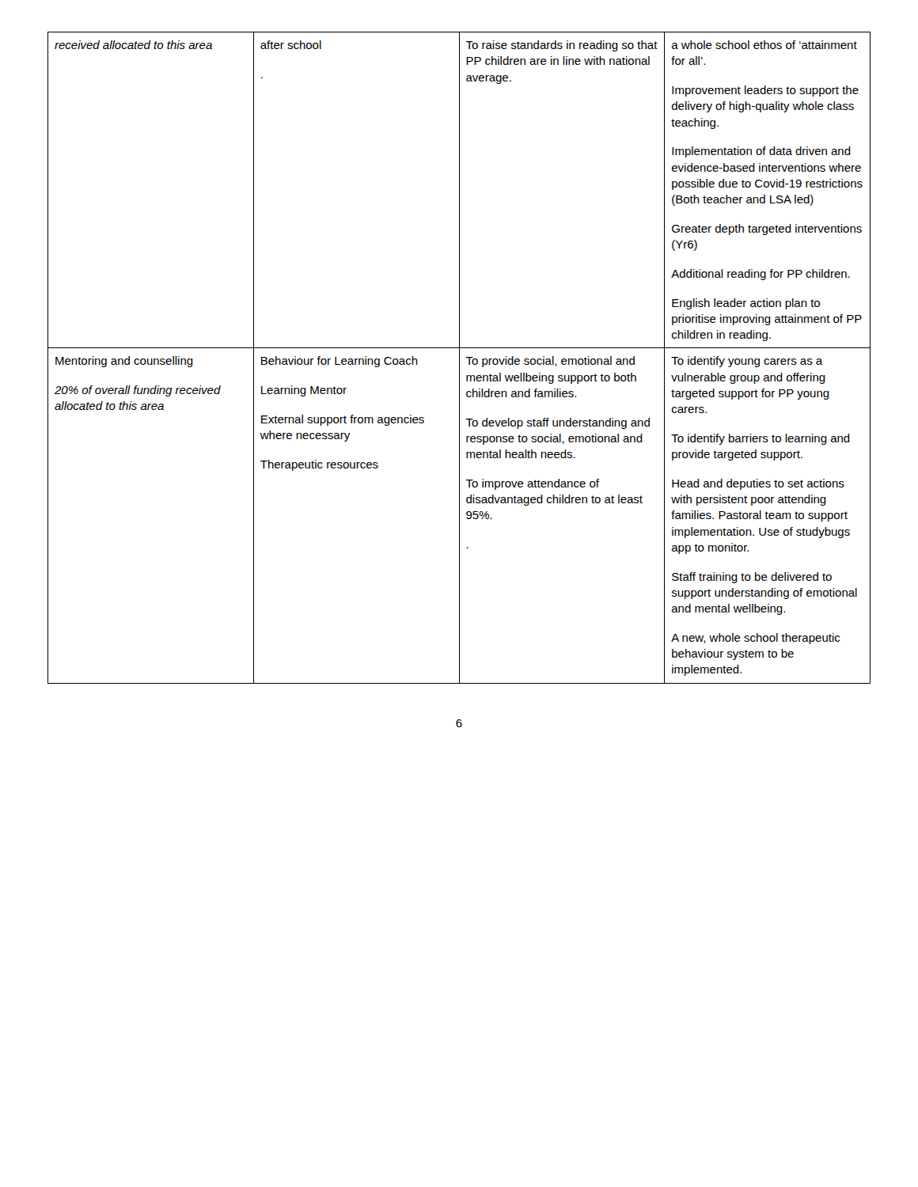| received allocated to this area | after school . | To raise standards in reading so that PP children are in line with national average. | a whole school ethos of ‘attainment for all’. Improvement leaders to support the delivery of high-quality whole class teaching. Implementation of data driven and evidence-based interventions where possible due to Covid-19 restrictions (Both teacher and LSA led) Greater depth targeted interventions (Yr6) Additional reading for PP children. English leader action plan to prioritise improving attainment of PP children in reading. |
| Mentoring and counselling 20% of overall funding received allocated to this area | Behaviour for Learning Coach Learning Mentor External support from agencies where necessary Therapeutic resources | To provide social, emotional and mental wellbeing support to both children and families. To develop staff understanding and response to social, emotional and mental health needs. To improve attendance of disadvantaged children to at least 95%. . | To identify young carers as a vulnerable group and offering targeted support for PP young carers. To identify barriers to learning and provide targeted support. Head and deputies to set actions with persistent poor attending families. Pastoral team to support implementation. Use of studybugs app to monitor. Staff training to be delivered to support understanding of emotional and mental wellbeing. A new, whole school therapeutic behaviour system to be implemented. |
6